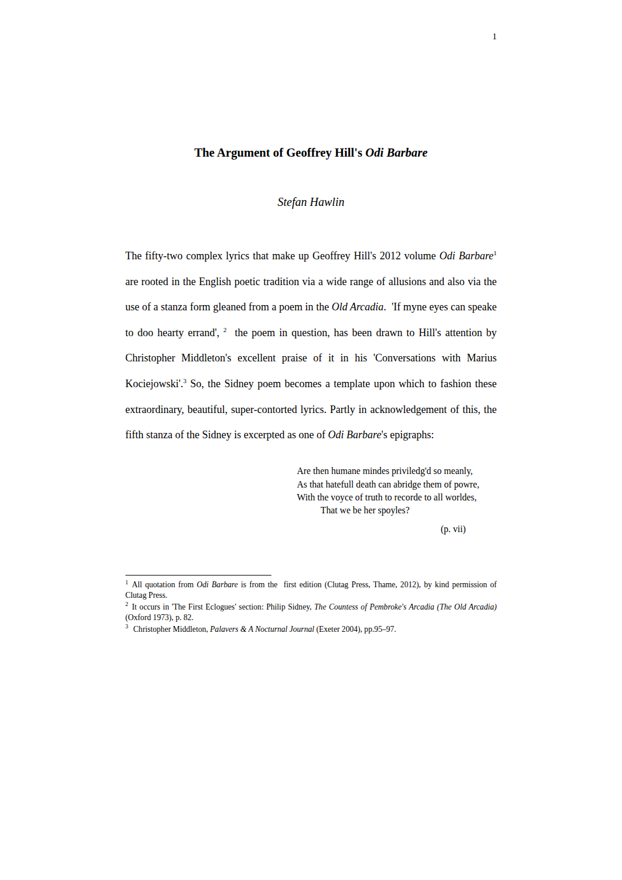1
The Argument of Geoffrey Hill's Odi Barbare
Stefan Hawlin
The fifty-two complex lyrics that make up Geoffrey Hill's 2012 volume Odi Barbare1 are rooted in the English poetic tradition via a wide range of allusions and also via the use of a stanza form gleaned from a poem in the Old Arcadia. 'If myne eyes can speake to doo hearty errand', 2 the poem in question, has been drawn to Hill's attention by Christopher Middleton's excellent praise of it in his 'Conversations with Marius Kociejowski'.3 So, the Sidney poem becomes a template upon which to fashion these extraordinary, beautiful, super-contorted lyrics. Partly in acknowledgement of this, the fifth stanza of the Sidney is excerpted as one of Odi Barbare's epigraphs:
Are then humane mindes priviledg'd so meanly,
As that hatefull death can abridge them of powre,
With the voyce of truth to recorde to all worldes,
That we be her spoyles?
(p. vii)
1 All quotation from Odi Barbare is from the first edition (Clutag Press, Thame, 2012), by kind permission of Clutag Press.
2 It occurs in 'The First Eclogues' section: Philip Sidney, The Countess of Pembroke's Arcadia (The Old Arcadia) (Oxford 1973), p. 82.
3 Christopher Middleton, Palavers & A Nocturnal Journal (Exeter 2004), pp.95–97.